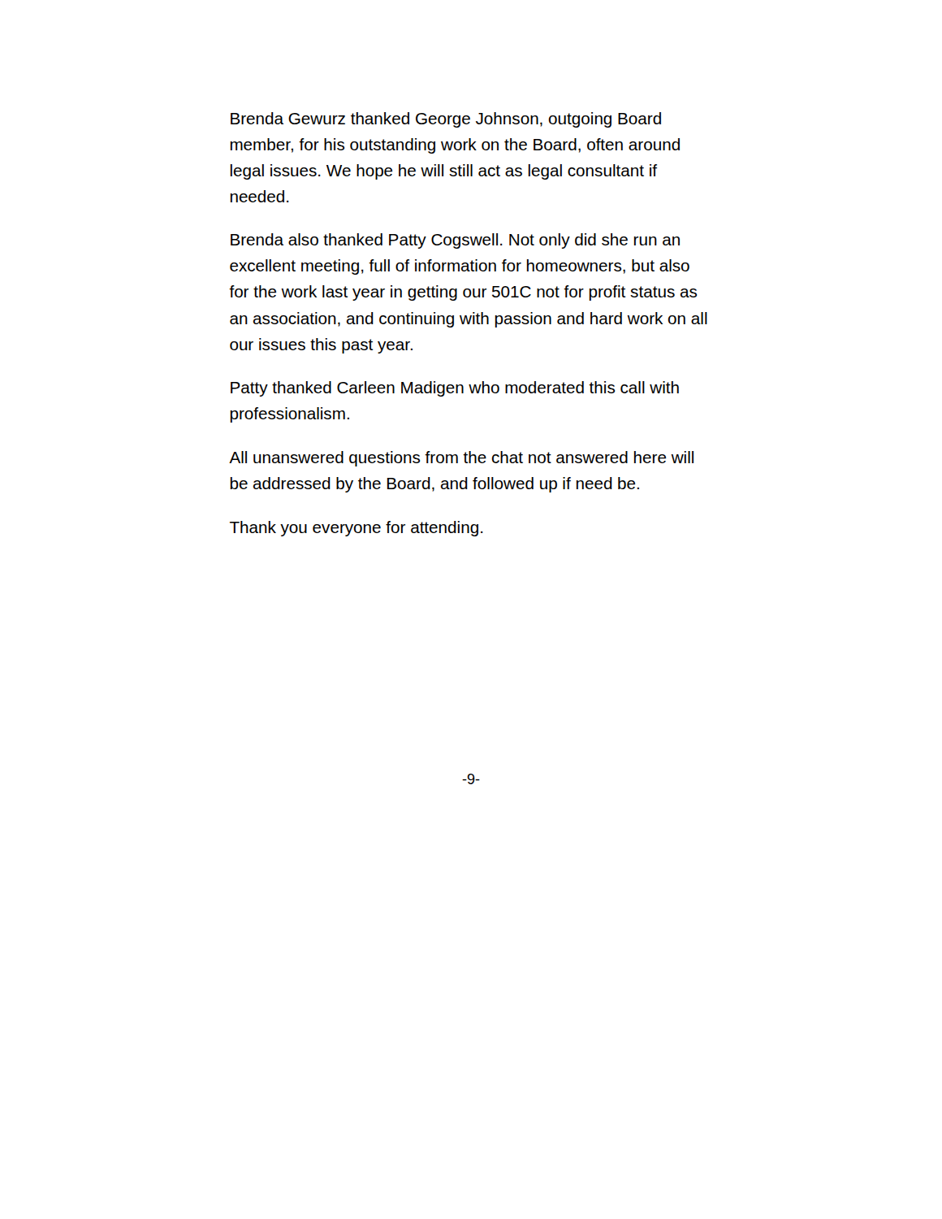Brenda Gewurz thanked George Johnson, outgoing Board member, for his outstanding work on the Board, often around legal issues. We hope he will still act as legal consultant if needed.
Brenda also thanked Patty Cogswell. Not only did she run an excellent meeting, full of information for homeowners, but also for the work last year in getting our 501C not for profit status as an association, and continuing with passion and hard work on all our issues this past year.
Patty thanked Carleen Madigen who moderated this call with professionalism.
All unanswered questions from the chat not answered here will be addressed by the Board, and followed up if need be.
Thank you everyone for attending.
-9-